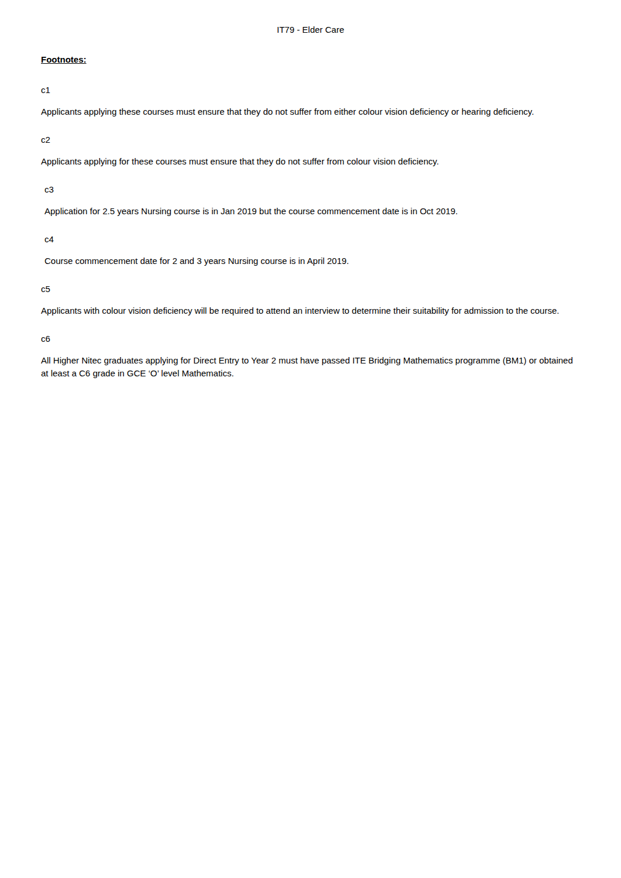IT79 - Elder Care
Footnotes:
c1
Applicants applying these courses must ensure that they do not suffer from either colour vision deficiency or hearing deficiency.
c2
Applicants applying for these courses must ensure that they do not suffer from colour vision deficiency.
c3
Application for 2.5 years Nursing course is in Jan 2019 but the course commencement date is in Oct 2019.
c4
Course commencement date for 2 and 3 years Nursing course is in April 2019.
c5
Applicants with colour vision deficiency will be required to attend an interview to determine their suitability for admission to the course.
c6
All Higher Nitec graduates applying for Direct Entry to Year 2 must have passed ITE Bridging Mathematics programme (BM1) or obtained at least a C6 grade in GCE ‘O’ level Mathematics.